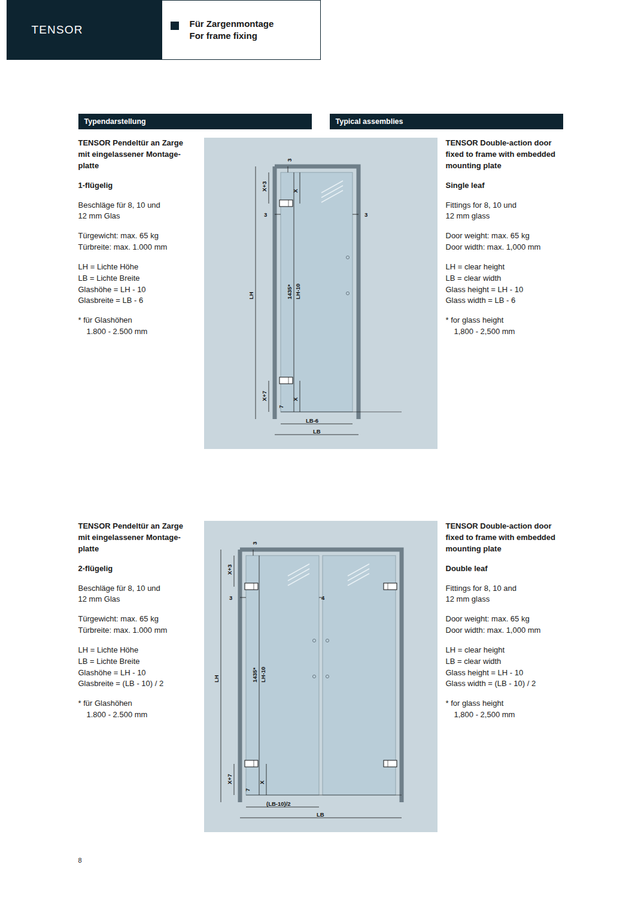TENSOR
Für Zargenmontage
For frame fixing
Typendarstellung
Typical assemblies
TENSOR Pendeltür an Zarge mit eingelassener Montage­platte
1-flügelig
Beschläge für 8, 10 und
12 mm Glas
Türgewicht: max. 65 kg
Türbreite: max. 1.000 mm
LH = Lichte Höhe
LB = Lichte Breite
Glashöhe = LH - 10
Glasbreite = LB - 6
* für Glashöhen
1.800 - 2.500 mm
3 X+3 X 3 3 LH 1435* LH-10 X+7 X 7 LB-6 LB
TENSOR Double-action door fixed to frame with embedded mounting plate
Single leaf
Fittings for 8, 10 und
12 mm glass
Door weight: max. 65 kg
Door width: max. 1,000 mm
LH = clear height
LB = clear width
Glass height = LH - 10
Glass width = LB - 6
* for glass height
1,800 - 2,500 mm
TENSOR Pendeltür an Zarge mit eingelassener Montage­platte
2-flügelig
Beschläge für 8, 10 und
12 mm Glas
Türgewicht: max. 65 kg
Türbreite: max. 1.000 mm
LH = Lichte Höhe
LB = Lichte Breite
Glashöhe = LH - 10
Glasbreite = (LB - 10) / 2
* für Glashöhen
1.800 - 2.500 mm
3 X+3 3 4 LH 1435* LH-10 X+7 X 7 (LB-10)/2 LB
TENSOR Double-action door fixed to frame with embedded mounting plate
Double leaf
Fittings for 8, 10 and
12 mm glass
Door weight: max. 65 kg
Door width: max. 1,000 mm
LH = clear height
LB = clear width
Glass height = LH - 10
Glass width = (LB - 10) / 2
* for glass height
1,800 - 2,500 mm
8